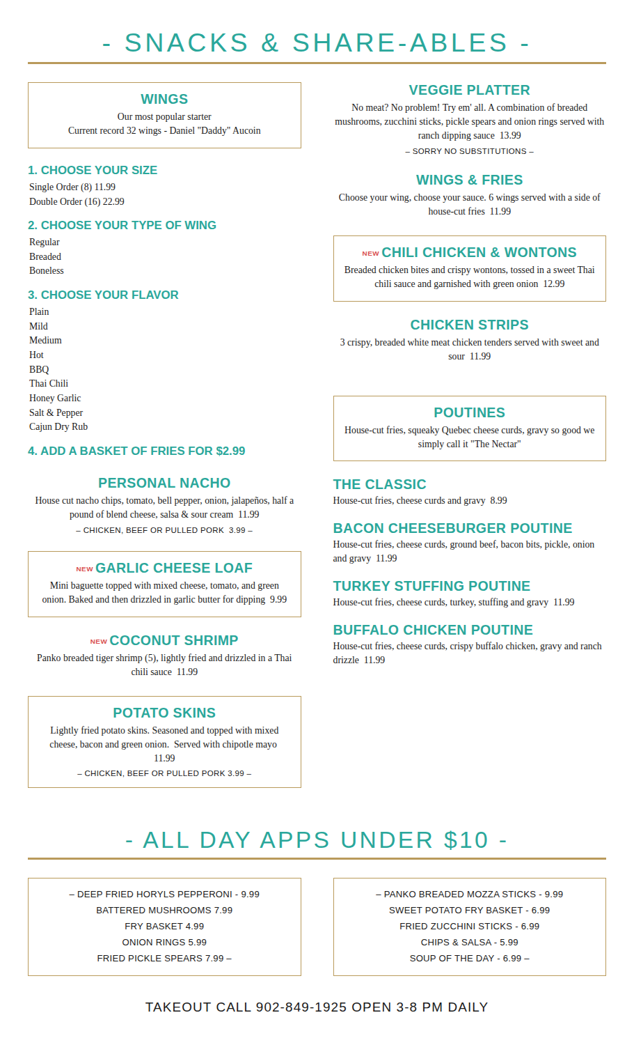- Snacks & Share-ables -
Wings
Our most popular starter
Current record 32 wings - Daniel "Daddy" Aucoin
1. Choose Your Size
Single Order (8) 11.99
Double Order (16) 22.99
2. Choose Your Type of Wing
Regular
Breaded
Boneless
3. Choose Your Flavor
Plain
Mild
Medium
Hot
BBQ
Thai Chili
Honey Garlic
Salt & Pepper
Cajun Dry Rub
4. Add a Basket of Fries for $2.99
Personal Nacho
House cut nacho chips, tomato, bell pepper, onion, jalapeños, half a pound of blend cheese, salsa & sour cream 11.99
– Chicken, Beef or Pulled Pork 3.99 –
New Garlic Cheese Loaf
Mini baguette topped with mixed cheese, tomato, and green onion. Baked and then drizzled in garlic butter for dipping 9.99
New Coconut Shrimp
Panko breaded tiger shrimp (5), lightly fried and drizzled in a Thai chili sauce 11.99
Potato Skins
Lightly fried potato skins. Seasoned and topped with mixed cheese, bacon and green onion. Served with chipotle mayo 11.99
– Chicken, Beef or Pulled Pork 3.99 –
Veggie Platter
No meat? No problem! Try em' all. A combination of breaded mushrooms, zucchini sticks, pickle spears and onion rings served with ranch dipping sauce 13.99
– Sorry No Substitutions –
Wings & Fries
Choose your wing, choose your sauce. 6 wings served with a side of house-cut fries 11.99
New Chili Chicken & Wontons
Breaded chicken bites and crispy wontons, tossed in a sweet Thai chili sauce and garnished with green onion 12.99
Chicken Strips
3 crispy, breaded white meat chicken tenders served with sweet and sour 11.99
Poutines
House-cut fries, squeaky Quebec cheese curds, gravy so good we simply call it "The Nectar"
The Classic
House-cut fries, cheese curds and gravy 8.99
Bacon Cheeseburger Poutine
House-cut fries, cheese curds, ground beef, bacon bits, pickle, onion and gravy 11.99
Turkey Stuffing Poutine
House-cut fries, cheese curds, turkey, stuffing and gravy 11.99
Buffalo Chicken Poutine
House-cut fries, cheese curds, crispy buffalo chicken, gravy and ranch drizzle 11.99
- All Day Apps Under $10 -
– Deep Fried Horyls Pepperoni - 9.99
Battered Mushrooms 7.99
Fry Basket 4.99
Onion Rings 5.99
Fried Pickle Spears 7.99 –
– Panko Breaded Mozza Sticks - 9.99
Sweet Potato Fry Basket - 6.99
Fried Zucchini Sticks - 6.99
Chips & Salsa - 5.99
Soup of the Day - 6.99 –
Takeout Call 902-849-1925 Open 3-8 PM Daily